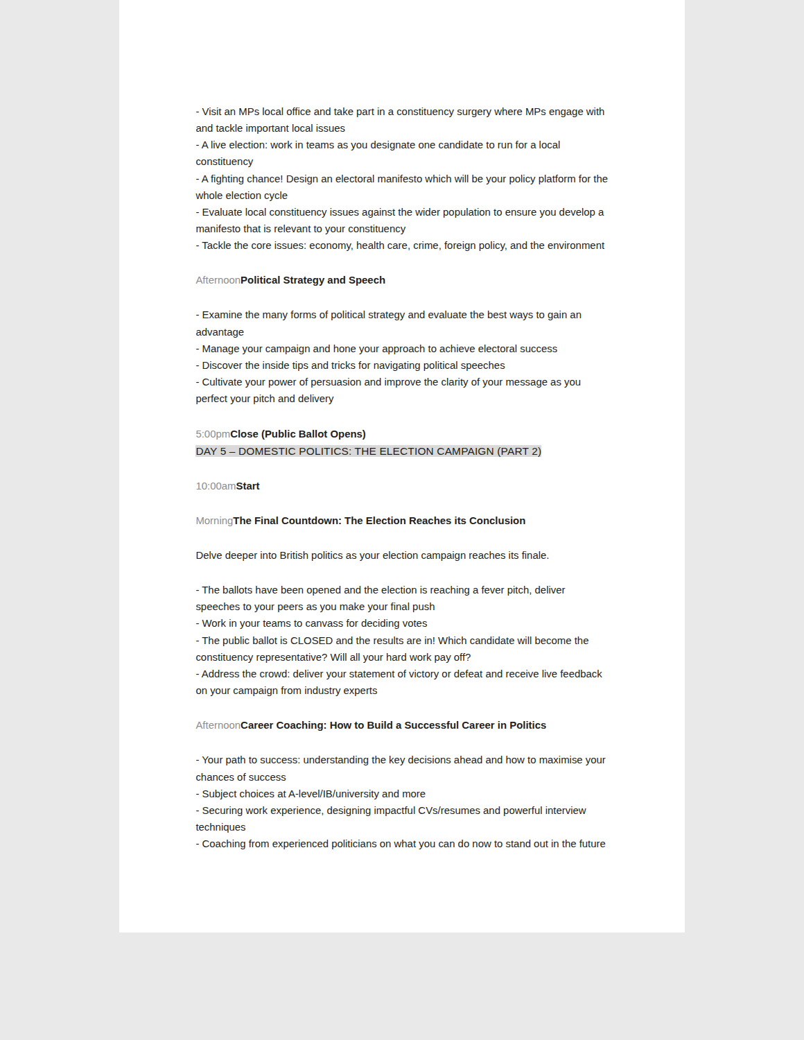- Visit an MPs local office and take part in a constituency surgery where MPs engage with and tackle important local issues
- A live election: work in teams as you designate one candidate to run for a local constituency
- A fighting chance! Design an electoral manifesto which will be your policy platform for the whole election cycle
- Evaluate local constituency issues against the wider population to ensure you develop a manifesto that is relevant to your constituency
- Tackle the core issues: economy, health care, crime, foreign policy, and the environment
Afternoon Political Strategy and Speech
- Examine the many forms of political strategy and evaluate the best ways to gain an advantage
- Manage your campaign and hone your approach to achieve electoral success
- Discover the inside tips and tricks for navigating political speeches
- Cultivate your power of persuasion and improve the clarity of your message as you perfect your pitch and delivery
5:00pm Close (Public Ballot Opens)
DAY 5 – DOMESTIC POLITICS: THE ELECTION CAMPAIGN (PART 2)
10:00am Start
Morning The Final Countdown: The Election Reaches its Conclusion
Delve deeper into British politics as your election campaign reaches its finale.
- The ballots have been opened and the election is reaching a fever pitch, deliver speeches to your peers as you make your final push
- Work in your teams to canvass for deciding votes
- The public ballot is CLOSED and the results are in! Which candidate will become the constituency representative? Will all your hard work pay off?
- Address the crowd: deliver your statement of victory or defeat and receive live feedback on your campaign from industry experts
Afternoon Career Coaching: How to Build a Successful Career in Politics
- Your path to success: understanding the key decisions ahead and how to maximise your chances of success
- Subject choices at A-level/IB/university and more
- Securing work experience, designing impactful CVs/resumes and powerful interview techniques
- Coaching from experienced politicians on what you can do now to stand out in the future